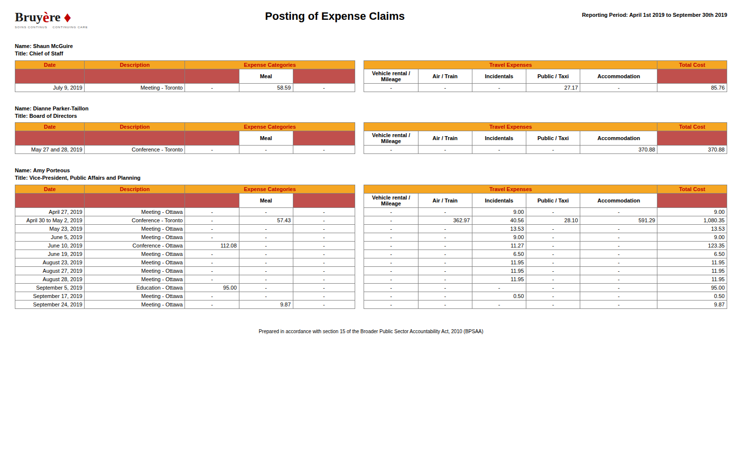Bruyère ♦
SOINS CONTINUS CONTINUING CARE
Posting of Expense Claims
Reporting Period: April 1st 2019 to September 30th 2019
Name: Shaun McGuire
Title: Chief of Staff
| Date | Description | Expense Categories | | Travel Expenses | Total Cost |
| --- | --- | --- | --- | --- | --- |
| | | Registration | Meal | Hospitality | | Vehicle rental / Mileage | Air / Train | Incidentals | Public / Taxi | Accommodation | |
| July 9, 2019 | Meeting - Toronto | - | 58.59 | - | | - | - | - | 27.17 | - | 85.76 |
Name: Dianne Parker-Taillon
Title: Board of Directors
| Date | Description | Expense Categories | | Travel Expenses | Total Cost |
| --- | --- | --- | --- | --- | --- |
| | | Registration | Meal | Hospitality | | Vehicle rental / Mileage | Air / Train | Incidentals | Public / Taxi | Accommodation | |
| May 27 and 28, 2019 | Conference - Toronto | - | - | - | | - | - | - | - | 370.88 | 370.88 |
Name: Amy Porteous
Title: Vice-President, Public Affairs and Planning
| Date | Description | Expense Categories | | Travel Expenses | Total Cost |
| --- | --- | --- | --- | --- | --- |
| | | Registration | Meal | Hospitality | | Vehicle rental / Mileage | Air / Train | Incidentals | Public / Taxi | Accommodation | |
| April 27, 2019 | Meeting - Ottawa | - | - | - | | - | - | 9.00 | - | - | 9.00 |
| April 30 to May 2, 2019 | Conference - Toronto | - | 57.43 | - | | - | 362.97 | 40.56 | 28.10 | 591.29 | 1,080.35 |
| May 23, 2019 | Meeting - Ottawa | - | - | - | | - | - | 13.53 | - | - | 13.53 |
| June 5, 2019 | Meeting - Ottawa | - | - | - | | - | - | 9.00 | - | - | 9.00 |
| June 10, 2019 | Conference - Ottawa | 112.08 | - | - | | - | - | 11.27 | - | - | 123.35 |
| June 19, 2019 | Meeting - Ottawa | - | - | - | | - | - | 6.50 | - | - | 6.50 |
| August 23, 2019 | Meeting - Ottawa | - | - | - | | - | - | 11.95 | - | - | 11.95 |
| August 27, 2019 | Meeting - Ottawa | - | - | - | | - | - | 11.95 | - | - | 11.95 |
| August 28, 2019 | Meeting - Ottawa | - | - | - | | - | - | 11.95 | - | - | 11.95 |
| September 5, 2019 | Education - Ottawa | 95.00 | - | - | | - | - | - | - | - | 95.00 |
| September 17, 2019 | Meeting - Ottawa | - | - | - | | - | - | 0.50 | - | - | 0.50 |
| September 24, 2019 | Meeting - Ottawa | - | 9.87 | - | | - | - | - | - | - | 9.87 |
Prepared in accordance with section 15 of the Broader Public Sector Accountability Act, 2010 (BPSAA)